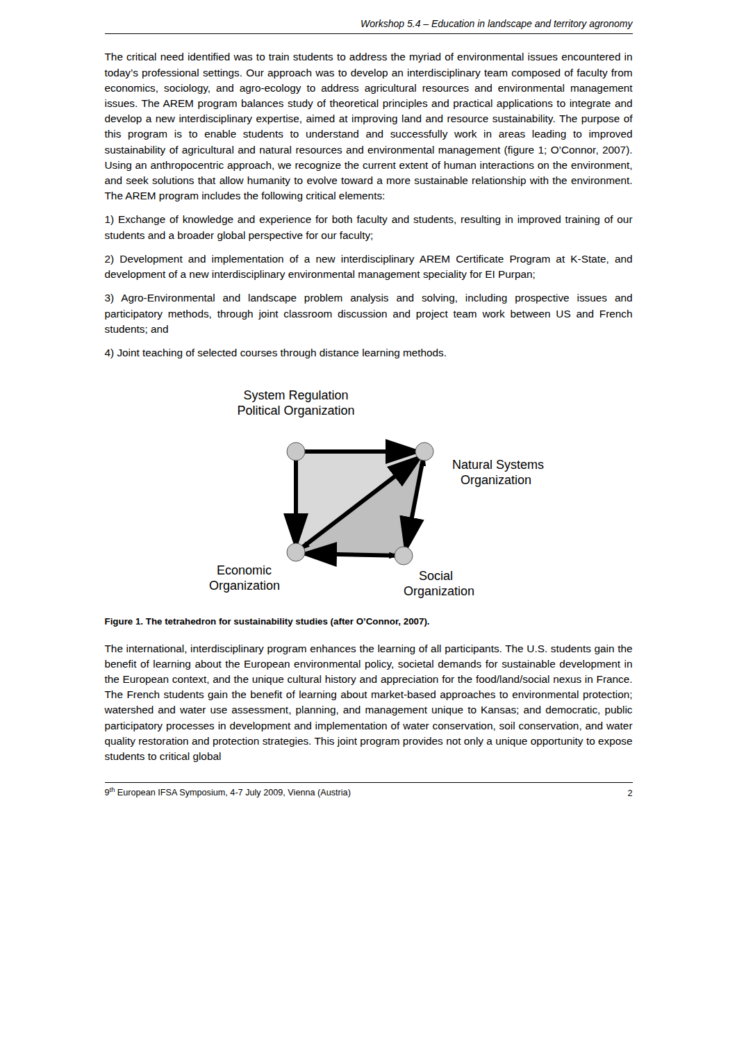Workshop 5.4 – Education in landscape and territory agronomy
The critical need identified was to train students to address the myriad of environmental issues encountered in today’s professional settings. Our approach was to develop an interdisciplinary team composed of faculty from economics, sociology, and agro-ecology to address agricultural resources and environmental management issues. The AREM program balances study of theoretical principles and practical applications to integrate and develop a new interdisciplinary expertise, aimed at improving land and resource sustainability. The purpose of this program is to enable students to understand and successfully work in areas leading to improved sustainability of agricultural and natural resources and environmental management (figure 1; O’Connor, 2007). Using an anthropocentric approach, we recognize the current extent of human interactions on the environment, and seek solutions that allow humanity to evolve toward a more sustainable relationship with the environment. The AREM program includes the following critical elements:
1) Exchange of knowledge and experience for both faculty and students, resulting in improved training of our students and a broader global perspective for our faculty;
2) Development and implementation of a new interdisciplinary AREM Certificate Program at K-State, and development of a new interdisciplinary environmental management speciality for EI Purpan;
3) Agro-Environmental and landscape problem analysis and solving, including prospective issues and participatory methods, through joint classroom discussion and project team work between US and French students; and
4) Joint teaching of selected courses through distance learning methods.
System Regulation Political Organization Natural Systems Organization Economic Organization Social Organization
Figure 1. The tetrahedron for sustainability studies (after O’Connor, 2007).
The international, interdisciplinary program enhances the learning of all participants. The U.S. students gain the benefit of learning about the European environmental policy, societal demands for sustainable development in the European context, and the unique cultural history and appreciation for the food/land/social nexus in France. The French students gain the benefit of learning about market-based approaches to environmental protection; watershed and water use assessment, planning, and management unique to Kansas; and democratic, public participatory processes in development and implementation of water conservation, soil conservation, and water quality restoration and protection strategies. This joint program provides not only a unique opportunity to expose students to critical global
9th European IFSA Symposium, 4-7 July 2009, Vienna (Austria)
2